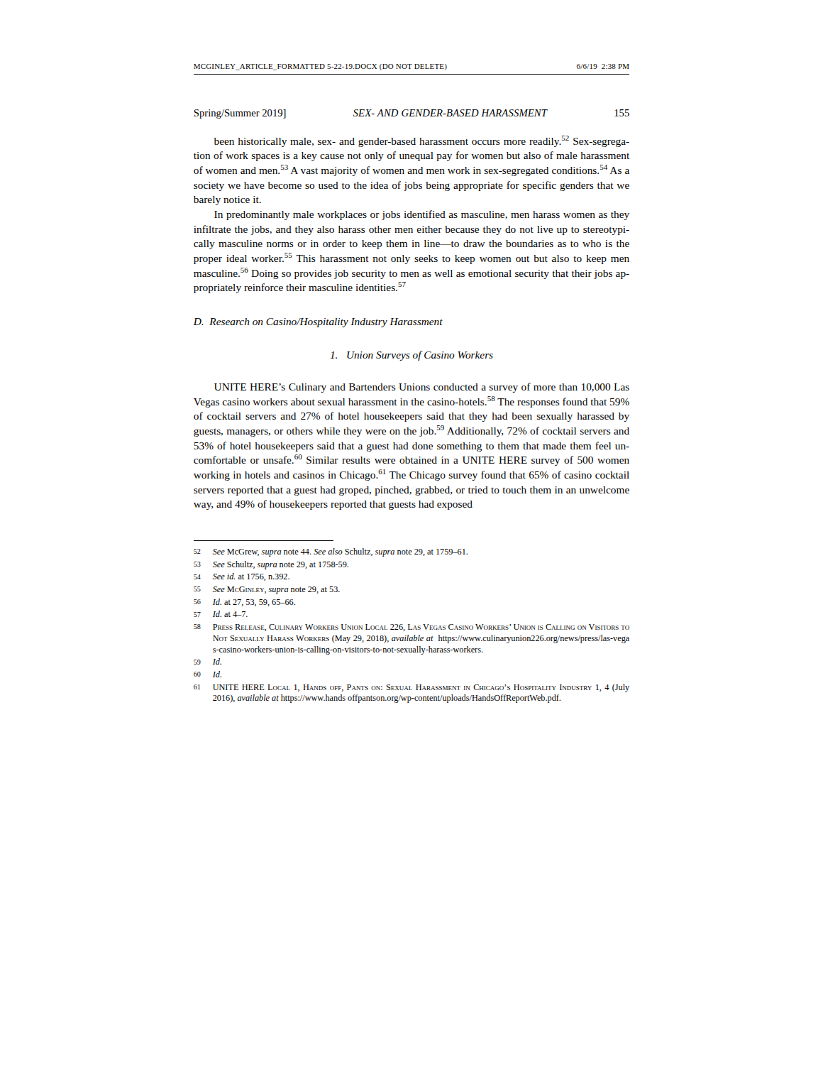McGinley_Article_Formatted 5-22-19.docx (Do Not Delete)
6/6/19 2:38 PM
Spring/Summer 2019]
Sex- and Gender-Based Harassment
155
been historically male, sex- and gender-based harassment occurs more readily.52 Sex-segregation of work spaces is a key cause not only of unequal pay for women but also of male harassment of women and men.53 A vast majority of women and men work in sex-segregated conditions.54 As a society we have become so used to the idea of jobs being appropriate for specific genders that we barely notice it.
In predominantly male workplaces or jobs identified as masculine, men harass women as they infiltrate the jobs, and they also harass other men either because they do not live up to stereotypically masculine norms or in order to keep them in line—to draw the boundaries as to who is the proper ideal worker.55 This harassment not only seeks to keep women out but also to keep men masculine.56 Doing so provides job security to men as well as emotional security that their jobs appropriately reinforce their masculine identities.57
D. Research on Casino/Hospitality Industry Harassment
1. Union Surveys of Casino Workers
UNITE HERE’s Culinary and Bartenders Unions conducted a survey of more than 10,000 Las Vegas casino workers about sexual harassment in the casino-hotels.58 The responses found that 59% of cocktail servers and 27% of hotel housekeepers said that they had been sexually harassed by guests, managers, or others while they were on the job.59 Additionally, 72% of cocktail servers and 53% of hotel housekeepers said that a guest had done something to them that made them feel uncomfortable or unsafe.60 Similar results were obtained in a UNITE HERE survey of 500 women working in hotels and casinos in Chicago.61 The Chicago survey found that 65% of casino cocktail servers reported that a guest had groped, pinched, grabbed, or tried to touch them in an unwelcome way, and 49% of housekeepers reported that guests had exposed
52
See McGrew, supra note 44. See also Schultz, supra note 29, at 1759–61.
53
See Schultz, supra note 29, at 1758-59.
54
See id. at 1756, n.392.
55
See McGinley, supra note 29, at 53.
56
Id. at 27, 53, 59, 65–66.
57
Id. at 4–7.
58
Press Release, Culinary Workers Union Local 226, Las Vegas Casino Workers’ Union is Calling on Visitors to Not Sexually Harass Workers (May 29, 2018), available at https://www.culinaryunion226.org/news/press/las-vegas-casino-workers-union-is-calling-on-visitors-to-not-sexually-harass-workers.
59
Id.
60
Id.
61
UNITE HERE Local 1, Hands off, Pants on: Sexual Harassment in Chicago’s Hospitality Industry 1, 4 (July 2016), available at https://www.hands offpantson.org/wp-content/uploads/HandsOffReportWeb.pdf.